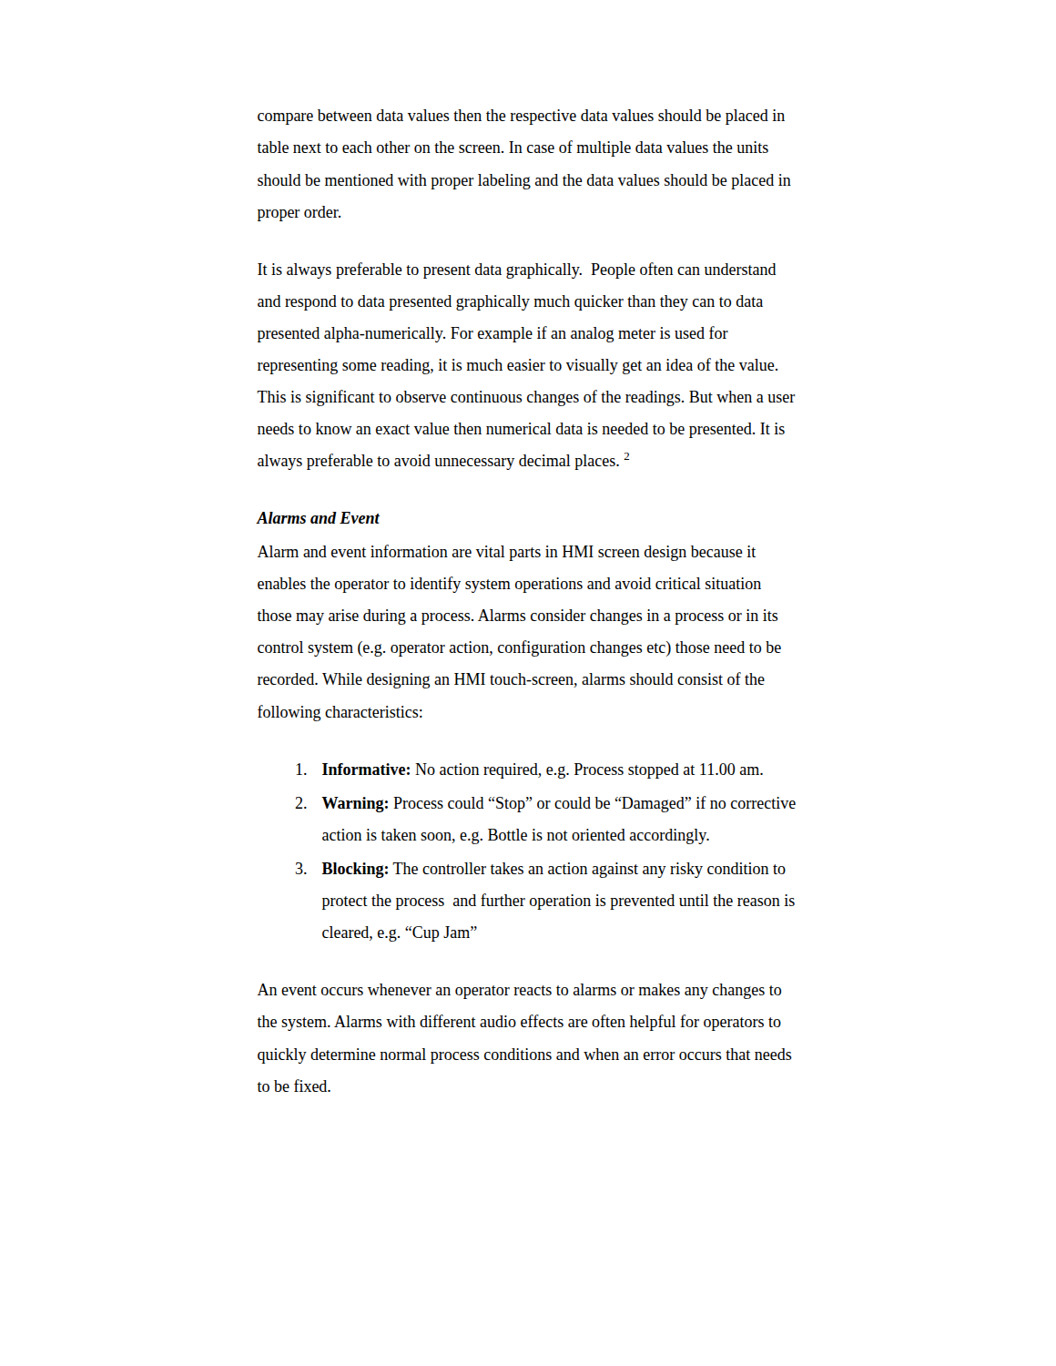compare between data values then the respective data values should be placed in table next to each other on the screen. In case of multiple data values the units should be mentioned with proper labeling and the data values should be placed in proper order.
It is always preferable to present data graphically. People often can understand and respond to data presented graphically much quicker than they can to data presented alpha-numerically. For example if an analog meter is used for representing some reading, it is much easier to visually get an idea of the value. This is significant to observe continuous changes of the readings. But when a user needs to know an exact value then numerical data is needed to be presented. It is always preferable to avoid unnecessary decimal places. 2
Alarms and Event
Alarm and event information are vital parts in HMI screen design because it enables the operator to identify system operations and avoid critical situation those may arise during a process. Alarms consider changes in a process or in its control system (e.g. operator action, configuration changes etc) those need to be recorded. While designing an HMI touch-screen, alarms should consist of the following characteristics:
Informative: No action required, e.g. Process stopped at 11.00 am.
Warning: Process could “Stop” or could be “Damaged” if no corrective action is taken soon, e.g. Bottle is not oriented accordingly.
Blocking: The controller takes an action against any risky condition to protect the process and further operation is prevented until the reason is cleared, e.g. “Cup Jam”
An event occurs whenever an operator reacts to alarms or makes any changes to the system. Alarms with different audio effects are often helpful for operators to quickly determine normal process conditions and when an error occurs that needs to be fixed.